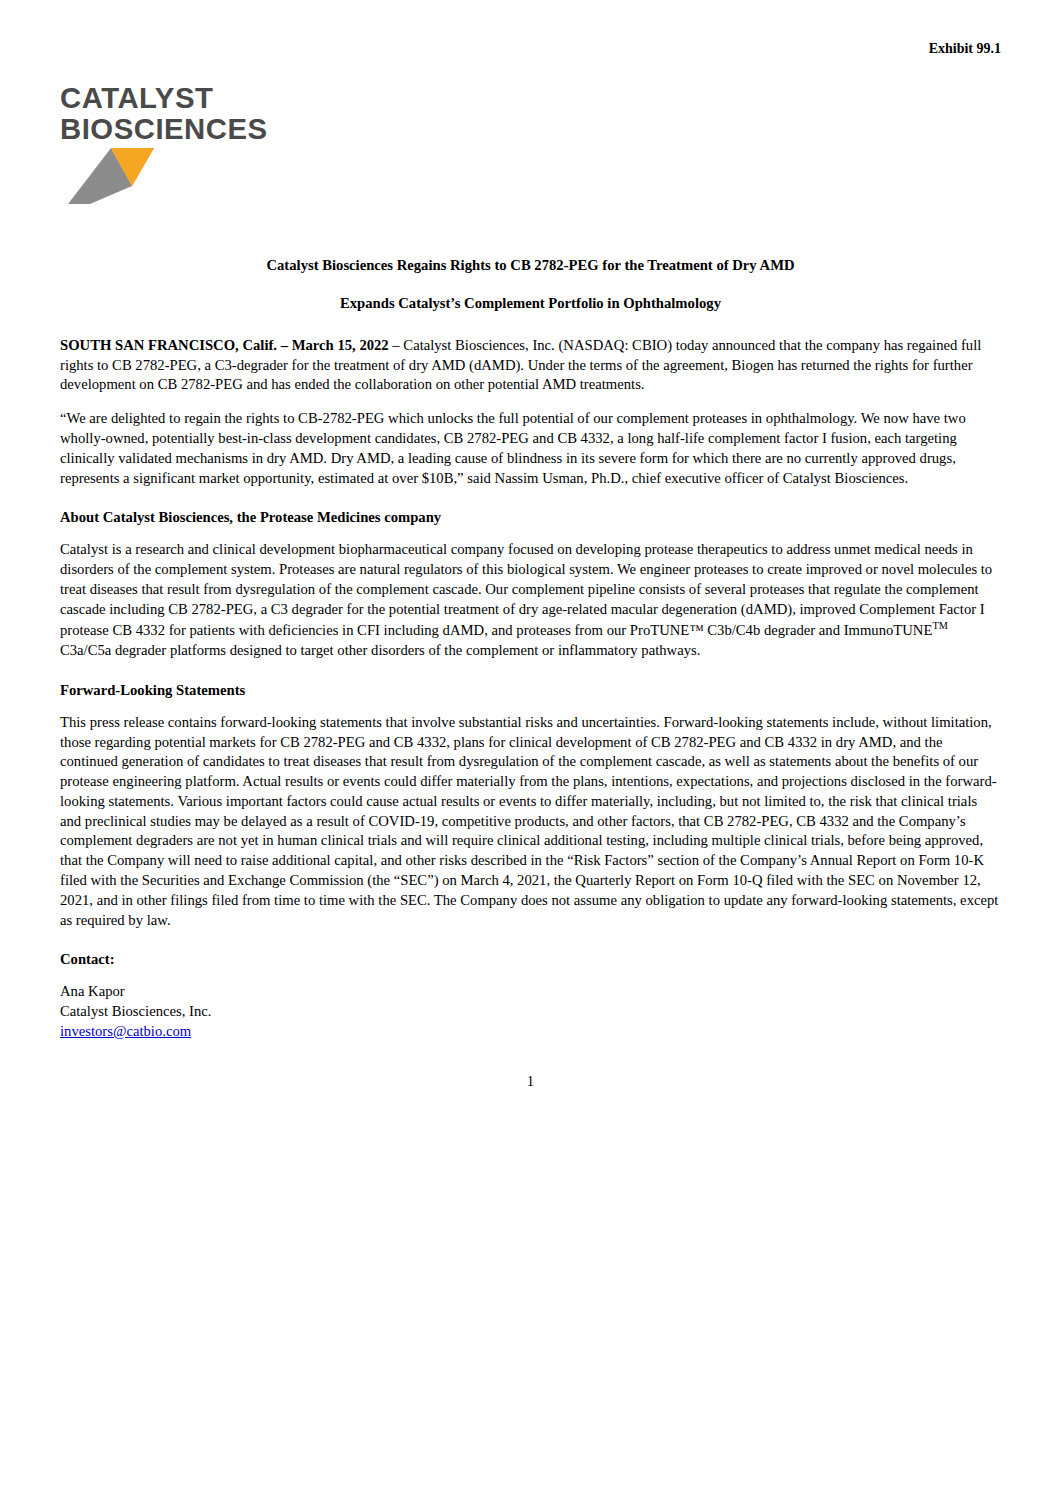Exhibit 99.1
CATALYSTBIOSCIENCES
Catalyst Biosciences Regains Rights to CB 2782-PEG for the Treatment of Dry AMD
Expands Catalyst’s Complement Portfolio in Ophthalmology
SOUTH SAN FRANCISCO, Calif. – March 15, 2022 – Catalyst Biosciences, Inc. (NASDAQ: CBIO) today announced that the company has regained full rights to CB 2782-PEG, a C3-degrader for the treatment of dry AMD (dAMD). Under the terms of the agreement, Biogen has returned the rights for further development on CB 2782-PEG and has ended the collaboration on other potential AMD treatments.
“We are delighted to regain the rights to CB-2782-PEG which unlocks the full potential of our complement proteases in ophthalmology. We now have two wholly-owned, potentially best-in-class development candidates, CB 2782-PEG and CB 4332, a long half-life complement factor I fusion, each targeting clinically validated mechanisms in dry AMD. Dry AMD, a leading cause of blindness in its severe form for which there are no currently approved drugs, represents a significant market opportunity, estimated at over $10B,” said Nassim Usman, Ph.D., chief executive officer of Catalyst Biosciences.
About Catalyst Biosciences, the Protease Medicines company
Catalyst is a research and clinical development biopharmaceutical company focused on developing protease therapeutics to address unmet medical needs in disorders of the complement system. Proteases are natural regulators of this biological system. We engineer proteases to create improved or novel molecules to treat diseases that result from dysregulation of the complement cascade. Our complement pipeline consists of several proteases that regulate the complement cascade including CB 2782-PEG, a C3 degrader for the potential treatment of dry age-related macular degeneration (dAMD), improved Complement Factor I protease CB 4332 for patients with deficiencies in CFI including dAMD, and proteases from our ProTUNE™ C3b/C4b degrader and ImmunoTUNETM C3a/C5a degrader platforms designed to target other disorders of the complement or inflammatory pathways.
Forward-Looking Statements
This press release contains forward-looking statements that involve substantial risks and uncertainties. Forward-looking statements include, without limitation, those regarding potential markets for CB 2782-PEG and CB 4332, plans for clinical development of CB 2782-PEG and CB 4332 in dry AMD, and the continued generation of candidates to treat diseases that result from dysregulation of the complement cascade, as well as statements about the benefits of our protease engineering platform. Actual results or events could differ materially from the plans, intentions, expectations, and projections disclosed in the forward-looking statements. Various important factors could cause actual results or events to differ materially, including, but not limited to, the risk that clinical trials and preclinical studies may be delayed as a result of COVID-19, competitive products, and other factors, that CB 2782-PEG, CB 4332 and the Company’s complement degraders are not yet in human clinical trials and will require clinical additional testing, including multiple clinical trials, before being approved, that the Company will need to raise additional capital, and other risks described in the “Risk Factors” section of the Company’s Annual Report on Form 10-K filed with the Securities and Exchange Commission (the “SEC”) on March 4, 2021, the Quarterly Report on Form 10-Q filed with the SEC on November 12, 2021, and in other filings filed from time to time with the SEC. The Company does not assume any obligation to update any forward-looking statements, except as required by law.
Contact:
Ana Kapor
Catalyst Biosciences, Inc.
investors@catbio.com
1